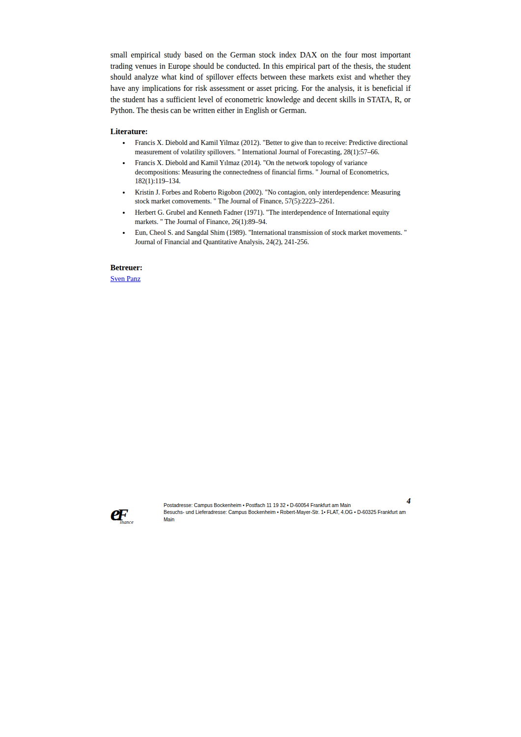small empirical study based on the German stock index DAX on the four most important trading venues in Europe should be conducted. In this empirical part of the thesis, the student should analyze what kind of spillover effects between these markets exist and whether they have any implications for risk assessment or asset pricing. For the analysis, it is beneficial if the student has a sufficient level of econometric knowledge and decent skills in STATA, R, or Python. The thesis can be written either in English or German.
Literature:
Francis X. Diebold and Kamil Yilmaz (2012). "Better to give than to receive: Predictive directional measurement of volatility spillovers. " International Journal of Forecasting, 28(1):57–66.
Francis X. Diebold and Kamil Yılmaz (2014). "On the network topology of variance decompositions: Measuring the connectedness of financial firms. " Journal of Econometrics, 182(1):119–134.
Kristin J. Forbes and Roberto Rigobon (2002). "No contagion, only interdependence: Measuring stock market comovements. " The Journal of Finance, 57(5):2223–2261.
Herbert G. Grubel and Kenneth Fadner (1971). "The interdependence of International equity markets. " The Journal of Finance, 26(1):89–94.
Eun, Cheol S. and Sangdal Shim (1989). "International transmission of stock market movements. " Journal of Financial and Quantitative Analysis, 24(2), 241-256.
Betreuer:
Sven Panz
eFinance
Postadresse: Campus Bockenheim • Postfach 11 19 32 • D-60054 Frankfurt am Main
Besuchs- und Lieferadresse: Campus Bockenheim • Robert-Mayer-Str. 1• FLAT, 4.OG • D-60325 Frankfurt am Main
4